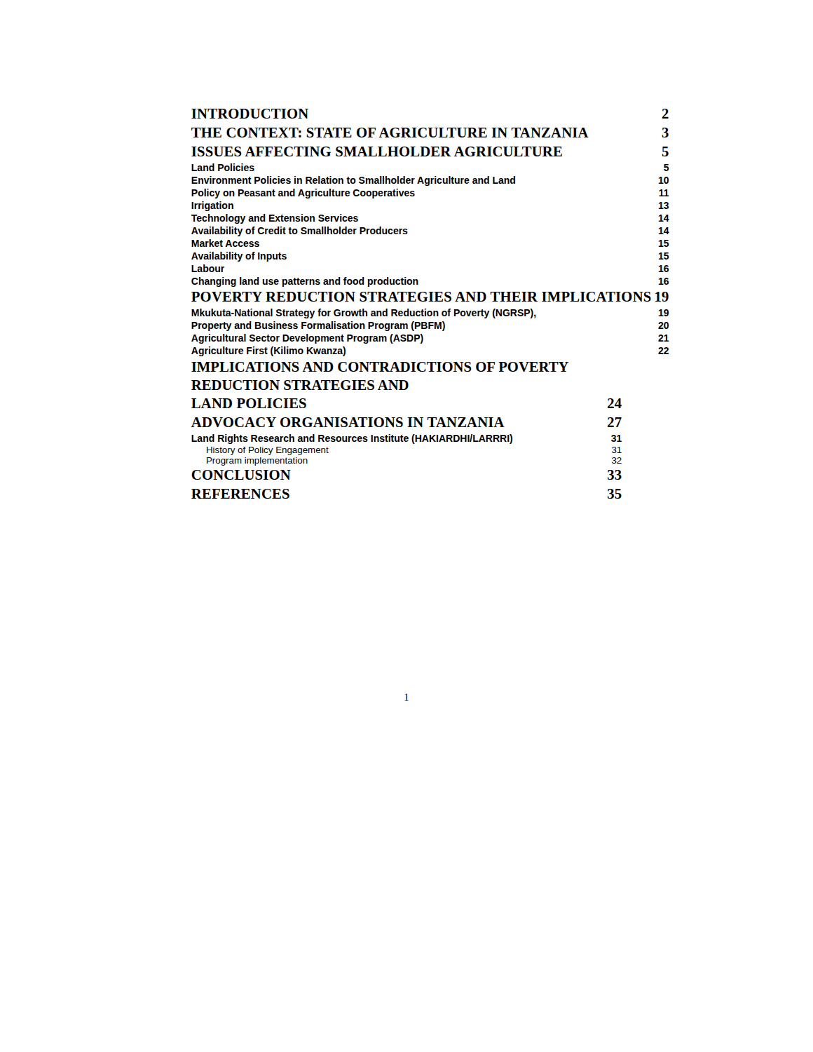| INTRODUCTION | | 2 |
| THE CONTEXT: STATE OF AGRICULTURE IN TANZANIA | | 3 |
| ISSUES AFFECTING SMALLHOLDER AGRICULTURE | | 5 |
| Land Policies | | 5 |
| Environment Policies in Relation to Smallholder Agriculture and Land | | 10 |
| Policy on Peasant and Agriculture Cooperatives | | 11 |
| Irrigation | | 13 |
| Technology and Extension Services | | 14 |
| Availability of Credit to Smallholder Producers | | 14 |
| Market Access | | 15 |
| Availability of Inputs | | 15 |
| Labour | | 16 |
| Changing land use patterns and food production | | 16 |
| POVERTY REDUCTION STRATEGIES AND THEIR IMPLICATIONS | | 19 |
| Mkukuta-National Strategy for Growth and Reduction of Poverty (NGRSP), | | 19 |
| Property and Business Formalisation Program (PBFM) | | 20 |
| Agricultural Sector Development Program (ASDP) | | 21 |
| Agriculture First (Kilimo Kwanza) | | 22 |
IMPLICATIONS AND CONTRADICTIONS OF POVERTY REDUCTION STRATEGIES AND
| LAND POLICIES | | 24 |
| ADVOCACY ORGANISATIONS IN TANZANIA | | 27 |
| Land Rights Research and Resources Institute (HAKIARDHI/LARRRI) | | 31 |
| History of Policy Engagement | | 31 |
| Program implementation | | 32 |
| CONCLUSION | | 33 |
| REFERENCES | | 35 |
1